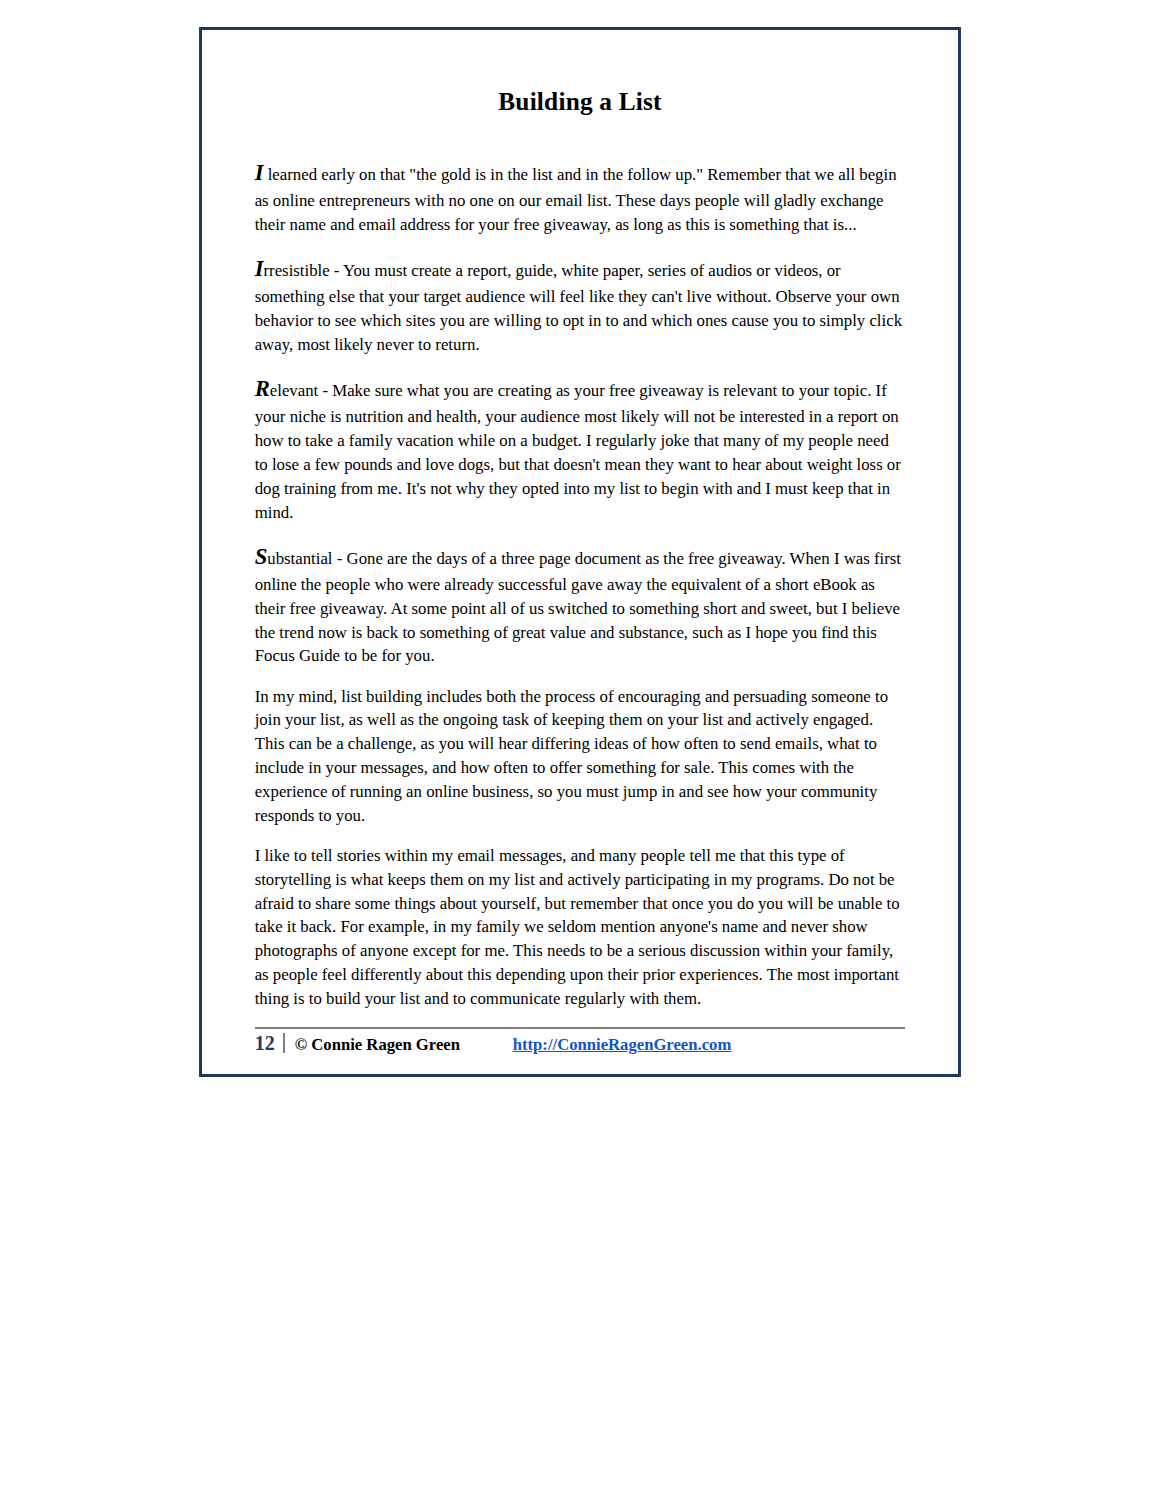Building a List
I learned early on that "the gold is in the list and in the follow up." Remember that we all begin as online entrepreneurs with no one on our email list. These days people will gladly exchange their name and email address for your free giveaway, as long as this is something that is...
Irresistible - You must create a report, guide, white paper, series of audios or videos, or something else that your target audience will feel like they can't live without. Observe your own behavior to see which sites you are willing to opt in to and which ones cause you to simply click away, most likely never to return.
Relevant - Make sure what you are creating as your free giveaway is relevant to your topic. If your niche is nutrition and health, your audience most likely will not be interested in a report on how to take a family vacation while on a budget. I regularly joke that many of my people need to lose a few pounds and love dogs, but that doesn't mean they want to hear about weight loss or dog training from me. It's not why they opted into my list to begin with and I must keep that in mind.
Substantial - Gone are the days of a three page document as the free giveaway. When I was first online the people who were already successful gave away the equivalent of a short eBook as their free giveaway. At some point all of us switched to something short and sweet, but I believe the trend now is back to something of great value and substance, such as I hope you find this Focus Guide to be for you.
In my mind, list building includes both the process of encouraging and persuading someone to join your list, as well as the ongoing task of keeping them on your list and actively engaged. This can be a challenge, as you will hear differing ideas of how often to send emails, what to include in your messages, and how often to offer something for sale. This comes with the experience of running an online business, so you must jump in and see how your community responds to you.
I like to tell stories within my email messages, and many people tell me that this type of storytelling is what keeps them on my list and actively participating in my programs. Do not be afraid to share some things about yourself, but remember that once you do you will be unable to take it back. For example, in my family we seldom mention anyone's name and never show photographs of anyone except for me. This needs to be a serious discussion within your family, as people feel differently about this depending upon their prior experiences. The most important thing is to build your list and to communicate regularly with them.
12 © Connie Ragen Green http://ConnieRagenGreen.com